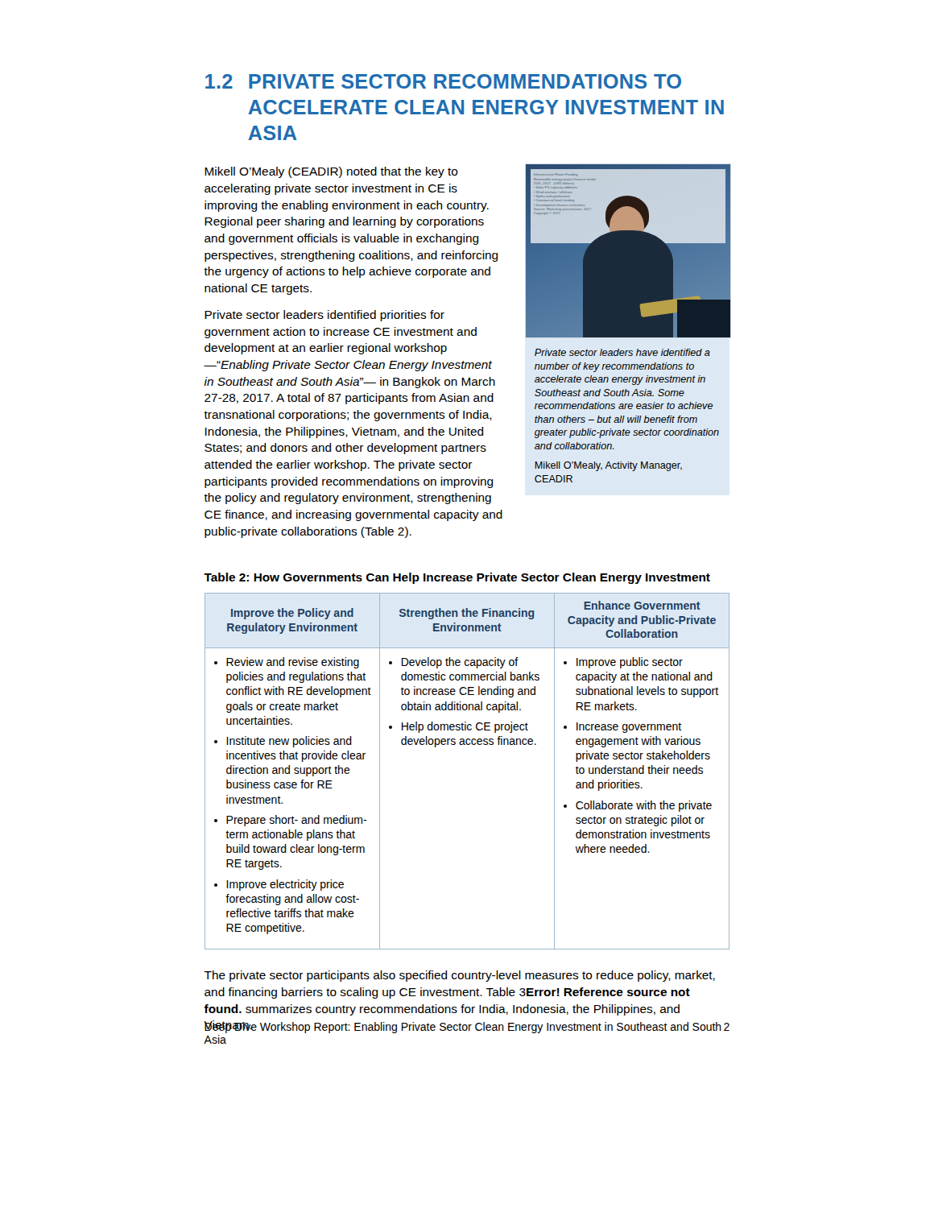1.2 PRIVATE SECTOR RECOMMENDATIONS TO ACCELERATE CLEAN ENERGY INVESTMENT IN ASIA
Infrastructure Power Funding
Renewable energy project finance trends
2011–2017 (USD billions)
• Solar PV capacity additions
• Wind onshore / offshore
• Hydro and geothermal
• Commercial bank lending
• Development finance institutions
Source: Workshop presentation, 2017
Copyright © 2017
Private sector leaders have identified a number of key recommendations to accelerate clean energy investment in Southeast and South Asia. Some recommendations are easier to achieve than others – but all will benefit from greater public-private sector coordination and collaboration.
Mikell O’Mealy, Activity Manager, CEADIR
Mikell O’Mealy (CEADIR) noted that the key to accelerating private sector investment in CE is improving the enabling environment in each country. Regional peer sharing and learning by corporations and government officials is valuable in exchanging perspectives, strengthening coalitions, and reinforcing the urgency of actions to help achieve corporate and national CE targets.
Private sector leaders identified priorities for government action to increase CE investment and development at an earlier regional workshop —“Enabling Private Sector Clean Energy Investment in Southeast and South Asia”— in Bangkok on March 27-28, 2017. A total of 87 participants from Asian and transnational corporations; the governments of India, Indonesia, the Philippines, Vietnam, and the United States; and donors and other development partners attended the earlier workshop. The private sector participants provided recommendations on improving the policy and regulatory environment, strengthening CE finance, and increasing governmental capacity and public-private collaborations (Table 2).
Table 2: How Governments Can Help Increase Private Sector Clean Energy Investment
| Improve the Policy and Regulatory Environment | Strengthen the Financing Environment | Enhance Government Capacity and Public-Private Collaboration |
| --- | --- | --- |
| Review and revise existing policies and regulations that conflict with RE development goals or create market uncertainties. Institute new policies and incentives that provide clear direction and support the business case for RE investment. Prepare short- and medium-term actionable plans that build toward clear long-term RE targets. Improve electricity price forecasting and allow cost-reflective tariffs that make RE competitive. | Develop the capacity of domestic commercial banks to increase CE lending and obtain additional capital. Help domestic CE project developers access finance. | Improve public sector capacity at the national and subnational levels to support RE markets. Increase government engagement with various private sector stakeholders to understand their needs and priorities. Collaborate with the private sector on strategic pilot or demonstration investments where needed. |
The private sector participants also specified country-level measures to reduce policy, market, and financing barriers to scaling up CE investment. Table 3Error! Reference source not found. summarizes country recommendations for India, Indonesia, the Philippines, and Vietnam.
Deep Dive Workshop Report: Enabling Private Sector Clean Energy Investment in Southeast and South Asia 2